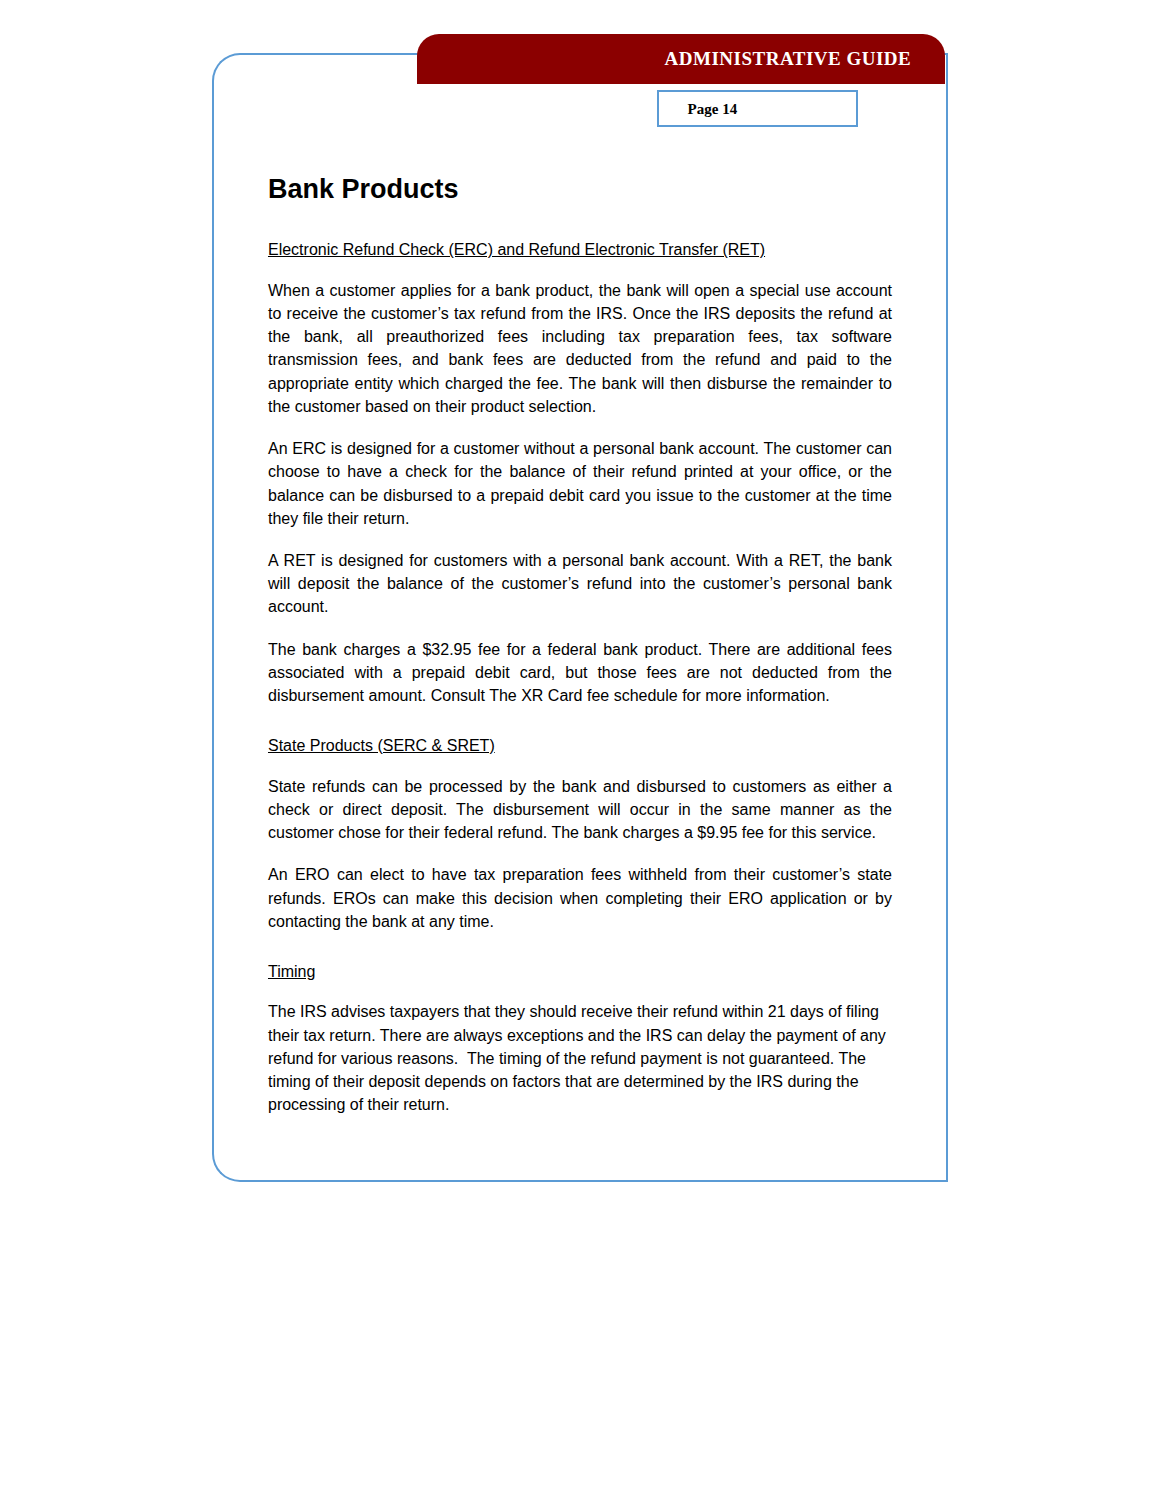ADMINISTRATIVE GUIDE
Page 14
Bank Products
Electronic Refund Check (ERC) and Refund Electronic Transfer (RET)
When a customer applies for a bank product, the bank will open a special use account to receive the customer’s tax refund from the IRS. Once the IRS deposits the refund at the bank, all preauthorized fees including tax preparation fees, tax software transmission fees, and bank fees are deducted from the refund and paid to the appropriate entity which charged the fee. The bank will then disburse the remainder to the customer based on their product selection.
An ERC is designed for a customer without a personal bank account. The customer can choose to have a check for the balance of their refund printed at your office, or the balance can be disbursed to a prepaid debit card you issue to the customer at the time they file their return.
A RET is designed for customers with a personal bank account. With a RET, the bank will deposit the balance of the customer’s refund into the customer’s personal bank account.
The bank charges a $32.95 fee for a federal bank product. There are additional fees associated with a prepaid debit card, but those fees are not deducted from the disbursement amount. Consult The XR Card fee schedule for more information.
State Products (SERC & SRET)
State refunds can be processed by the bank and disbursed to customers as either a check or direct deposit. The disbursement will occur in the same manner as the customer chose for their federal refund. The bank charges a $9.95 fee for this service.
An ERO can elect to have tax preparation fees withheld from their customer’s state refunds. EROs can make this decision when completing their ERO application or by contacting the bank at any time.
Timing
The IRS advises taxpayers that they should receive their refund within 21 days of filing their tax return. There are always exceptions and the IRS can delay the payment of any refund for various reasons. The timing of the refund payment is not guaranteed. The timing of their deposit depends on factors that are determined by the IRS during the processing of their return.